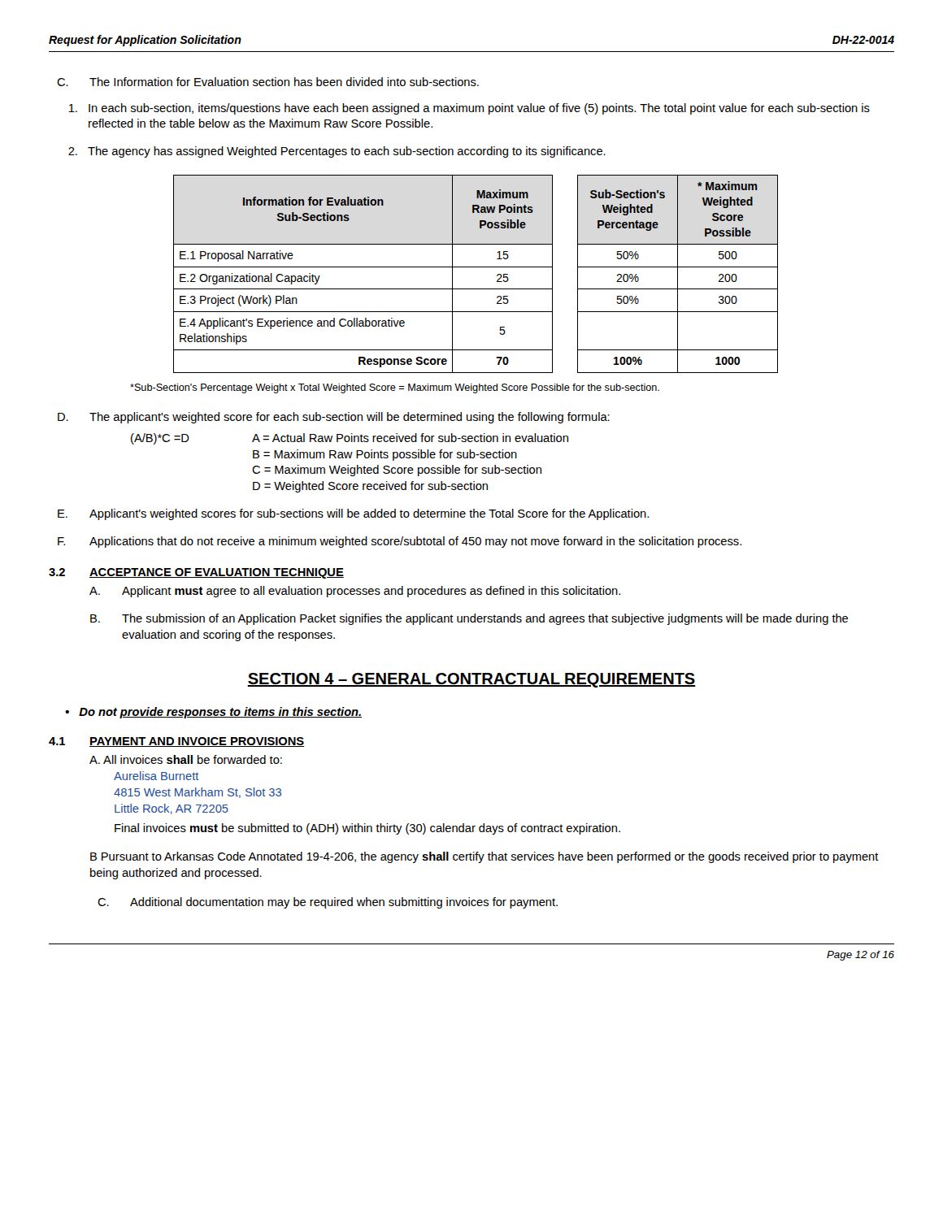Request for Application Solicitation
DH-22-0014
C.
The Information for Evaluation section has been divided into sub-sections.
In each sub-section, items/questions have each been assigned a maximum point value of five (5) points. The total point value for each sub-section is reflected in the table below as the Maximum Raw Score Possible.
The agency has assigned Weighted Percentages to each sub-section according to its significance.
| Information for Evaluation Sub-Sections | Maximum Raw Points Possible | | Sub-Section's Weighted Percentage | * Maximum Weighted Score Possible |
| E.1 Proposal Narrative | 15 | | 50% | 500 |
| E.2 Organizational Capacity | 25 | | 20% | 200 |
| E.3 Project (Work) Plan | 25 | | 50% | 300 |
| E.4 Applicant's Experience and Collaborative Relationships | 5 | | | |
| Response Score | 70 | | 100% | 1000 |
*Sub-Section's Percentage Weight x Total Weighted Score = Maximum Weighted Score Possible for the sub-section.
D.
The applicant's weighted score for each sub-section will be determined using the following formula:
(A/B)*C =D
A = Actual Raw Points received for sub-section in evaluation
B = Maximum Raw Points possible for sub-section
C = Maximum Weighted Score possible for sub-section
D = Weighted Score received for sub-section
E.
Applicant's weighted scores for sub-sections will be added to determine the Total Score for the Application.
F.
Applications that do not receive a minimum weighted score/subtotal of 450 may not move forward in the solicitation process.
3.2
ACCEPTANCE OF EVALUATION TECHNIQUE
A.
Applicant must agree to all evaluation processes and procedures as defined in this solicitation.
B.
The submission of an Application Packet signifies the applicant understands and agrees that subjective judgments will be made during the evaluation and scoring of the responses.
SECTION 4 – GENERAL CONTRACTUAL REQUIREMENTS
• Do not provide responses to items in this section.
4.1
PAYMENT AND INVOICE PROVISIONS
A. All invoices shall be forwarded to:
Aurelisa Burnett
4815 West Markham St, Slot 33
Little Rock, AR 72205
Final invoices must be submitted to (ADH) within thirty (30) calendar days of contract expiration.
B Pursuant to Arkansas Code Annotated 19-4-206, the agency shall certify that services have been performed or the goods received prior to payment being authorized and processed.
C.
Additional documentation may be required when submitting invoices for payment.
Page 12 of 16